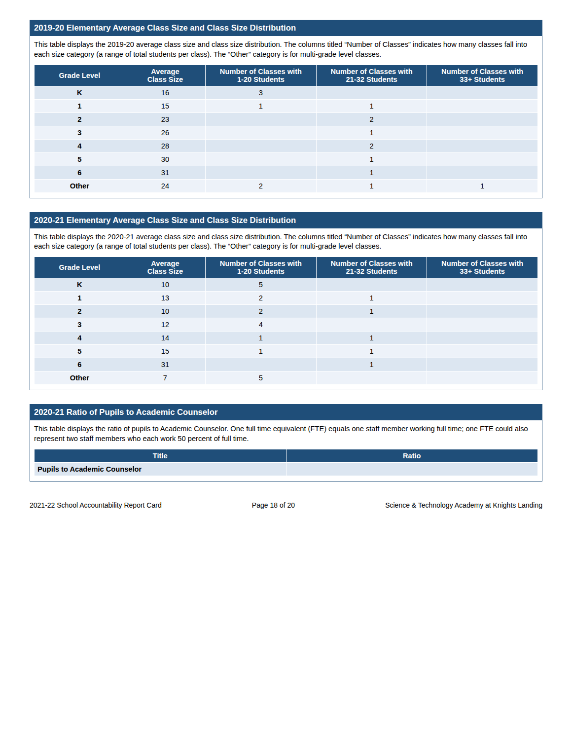2019-20 Elementary Average Class Size and Class Size Distribution
This table displays the 2019-20 average class size and class size distribution. The columns titled “Number of Classes” indicates how many classes fall into each size category (a range of total students per class). The “Other” category is for multi-grade level classes.
| Grade Level | Average Class Size | Number of Classes with 1-20 Students | Number of Classes with 21-32 Students | Number of Classes with 33+ Students |
| --- | --- | --- | --- | --- |
| K | 16 | 3 | | |
| 1 | 15 | 1 | 1 | |
| 2 | 23 | | 2 | |
| 3 | 26 | | 1 | |
| 4 | 28 | | 2 | |
| 5 | 30 | | 1 | |
| 6 | 31 | | 1 | |
| Other | 24 | 2 | 1 | 1 |
2020-21 Elementary Average Class Size and Class Size Distribution
This table displays the 2020-21 average class size and class size distribution. The columns titled “Number of Classes” indicates how many classes fall into each size category (a range of total students per class). The “Other” category is for multi-grade level classes.
| Grade Level | Average Class Size | Number of Classes with 1-20 Students | Number of Classes with 21-32 Students | Number of Classes with 33+ Students |
| --- | --- | --- | --- | --- |
| K | 10 | 5 | | |
| 1 | 13 | 2 | 1 | |
| 2 | 10 | 2 | 1 | |
| 3 | 12 | 4 | | |
| 4 | 14 | 1 | 1 | |
| 5 | 15 | 1 | 1 | |
| 6 | 31 | | 1 | |
| Other | 7 | 5 | | |
2020-21 Ratio of Pupils to Academic Counselor
This table displays the ratio of pupils to Academic Counselor. One full time equivalent (FTE) equals one staff member working full time; one FTE could also represent two staff members who each work 50 percent of full time.
| Title | Ratio |
| --- | --- |
| Pupils to Academic Counselor | |
2021-22 School Accountability Report Card Page 18 of 20 Science & Technology Academy at Knights Landing